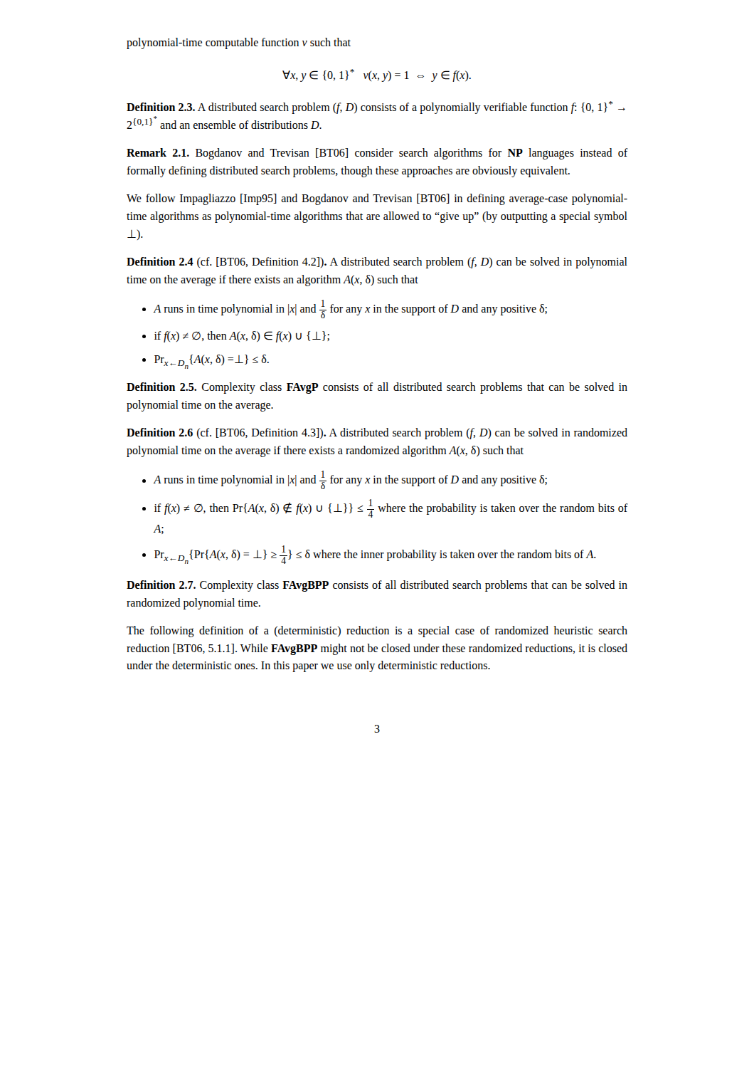polynomial-time computable function v such that
∀x, y ∈ {0, 1}* v(x, y) = 1 ⇔ y ∈ f(x).
Definition 2.3. A distributed search problem (f, D) consists of a polynomially verifiable function f: {0, 1}* → 2{0,1}* and an ensemble of distributions D.
Remark 2.1. Bogdanov and Trevisan [BT06] consider search algorithms for NP languages instead of formally defining distributed search problems, though these approaches are obviously equivalent.
We follow Impagliazzo [Imp95] and Bogdanov and Trevisan [BT06] in defining average-case polynomial-time algorithms as polynomial-time algorithms that are allowed to “give up” (by outputting a special symbol ⊥).
Definition 2.4 (cf. [BT06, Definition 4.2]). A distributed search problem (f, D) can be solved in polynomial time on the average if there exists an algorithm A(x, δ) such that
A runs in time polynomial in |x| and 1 δ for any x in the support of D and any positive δ;
if f(x) ≠ ∅, then A(x, δ) ∈ f(x) ∪ {⊥};
Prx←Dn{A(x, δ) =⊥} ≤ δ.
Definition 2.5. Complexity class FAvgP consists of all distributed search problems that can be solved in polynomial time on the average.
Definition 2.6 (cf. [BT06, Definition 4.3]). A distributed search problem (f, D) can be solved in randomized polynomial time on the average if there exists a randomized algorithm A(x, δ) such that
A runs in time polynomial in |x| and 1 δ for any x in the support of D and any positive δ;
if f(x) ≠ ∅, then Pr{A(x, δ) ∉ f(x) ∪ {⊥}} ≤ 14 where the probability is taken over the random bits of A;
Prx←Dn{Pr{A(x, δ) = ⊥} ≥ 14} ≤ δ where the inner probability is taken over the random bits of A.
Definition 2.7. Complexity class FAvgBPP consists of all distributed search problems that can be solved in randomized polynomial time.
The following definition of a (deterministic) reduction is a special case of randomized heuristic search reduction [BT06, 5.1.1]. While FAvgBPP might not be closed under these randomized reductions, it is closed under the deterministic ones. In this paper we use only deterministic reductions.
3